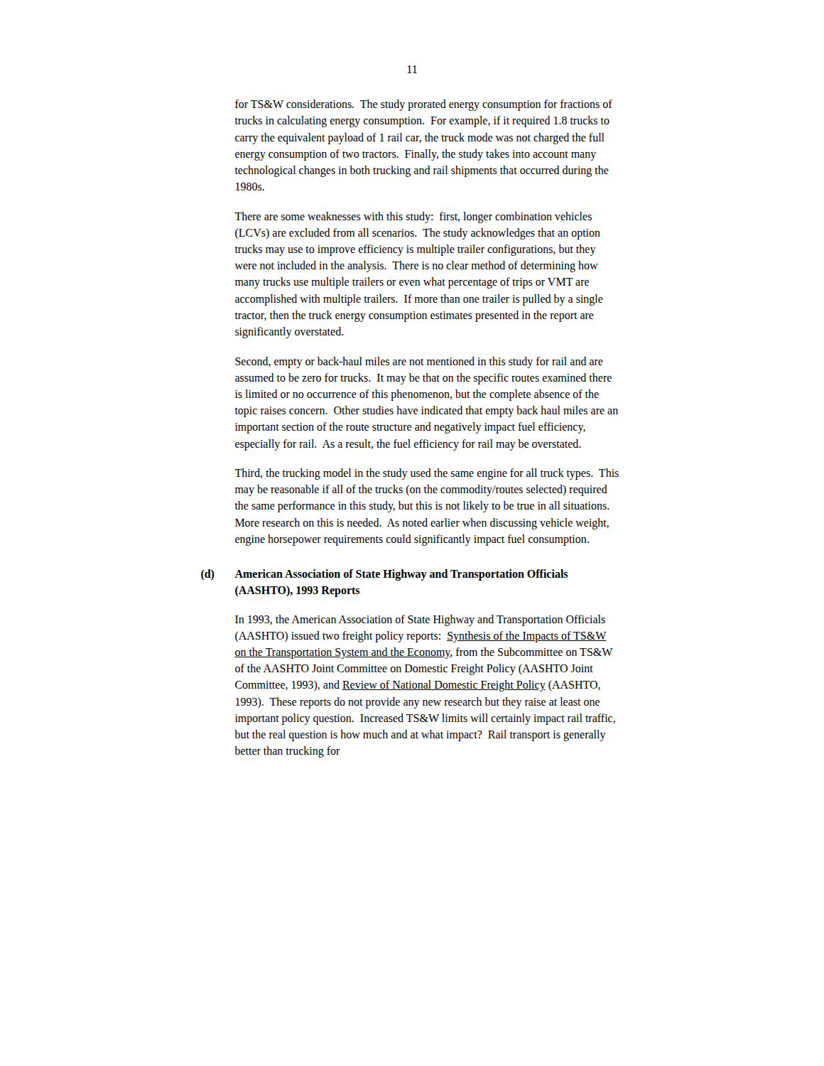11
for TS&W considerations. The study prorated energy consumption for fractions of trucks in calculating energy consumption. For example, if it required 1.8 trucks to carry the equivalent payload of 1 rail car, the truck mode was not charged the full energy consumption of two tractors. Finally, the study takes into account many technological changes in both trucking and rail shipments that occurred during the 1980s.
There are some weaknesses with this study: first, longer combination vehicles (LCVs) are excluded from all scenarios. The study acknowledges that an option trucks may use to improve efficiency is multiple trailer configurations, but they were not included in the analysis. There is no clear method of determining how many trucks use multiple trailers or even what percentage of trips or VMT are accomplished with multiple trailers. If more than one trailer is pulled by a single tractor, then the truck energy consumption estimates presented in the report are significantly overstated.
Second, empty or back-haul miles are not mentioned in this study for rail and are assumed to be zero for trucks. It may be that on the specific routes examined there is limited or no occurrence of this phenomenon, but the complete absence of the topic raises concern. Other studies have indicated that empty back haul miles are an important section of the route structure and negatively impact fuel efficiency, especially for rail. As a result, the fuel efficiency for rail may be overstated.
Third, the trucking model in the study used the same engine for all truck types. This may be reasonable if all of the trucks (on the commodity/routes selected) required the same performance in this study, but this is not likely to be true in all situations. More research on this is needed. As noted earlier when discussing vehicle weight, engine horsepower requirements could significantly impact fuel consumption.
(d)
American Association of State Highway and Transportation Officials (AASHTO), 1993 Reports
In 1993, the American Association of State Highway and Transportation Officials (AASHTO) issued two freight policy reports: Synthesis of the Impacts of TS&W on the Transportation System and the Economy, from the Subcommittee on TS&W of the AASHTO Joint Committee on Domestic Freight Policy (AASHTO Joint Committee, 1993), and Review of National Domestic Freight Policy (AASHTO, 1993). These reports do not provide any new research but they raise at least one important policy question. Increased TS&W limits will certainly impact rail traffic, but the real question is how much and at what impact? Rail transport is generally better than trucking for